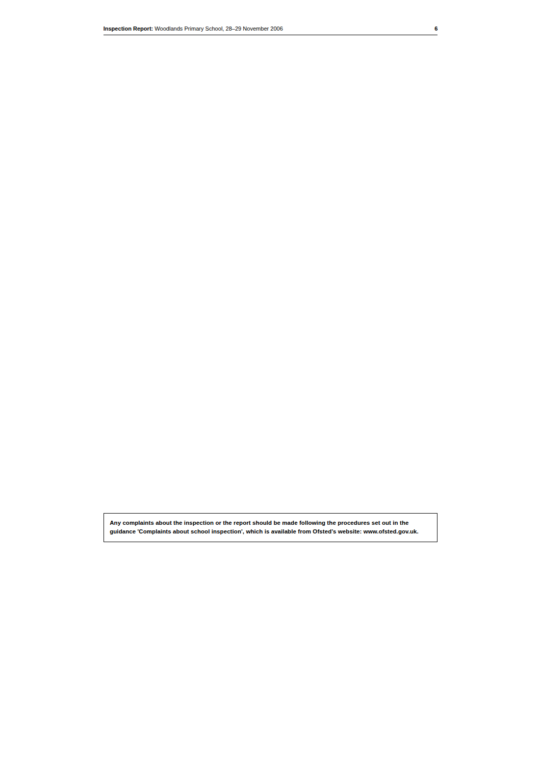Inspection Report: Woodlands Primary School, 28–29 November 2006
6
Any complaints about the inspection or the report should be made following the procedures set out in the guidance 'Complaints about school inspection', which is available from Ofsted’s website: www.ofsted.gov.uk.